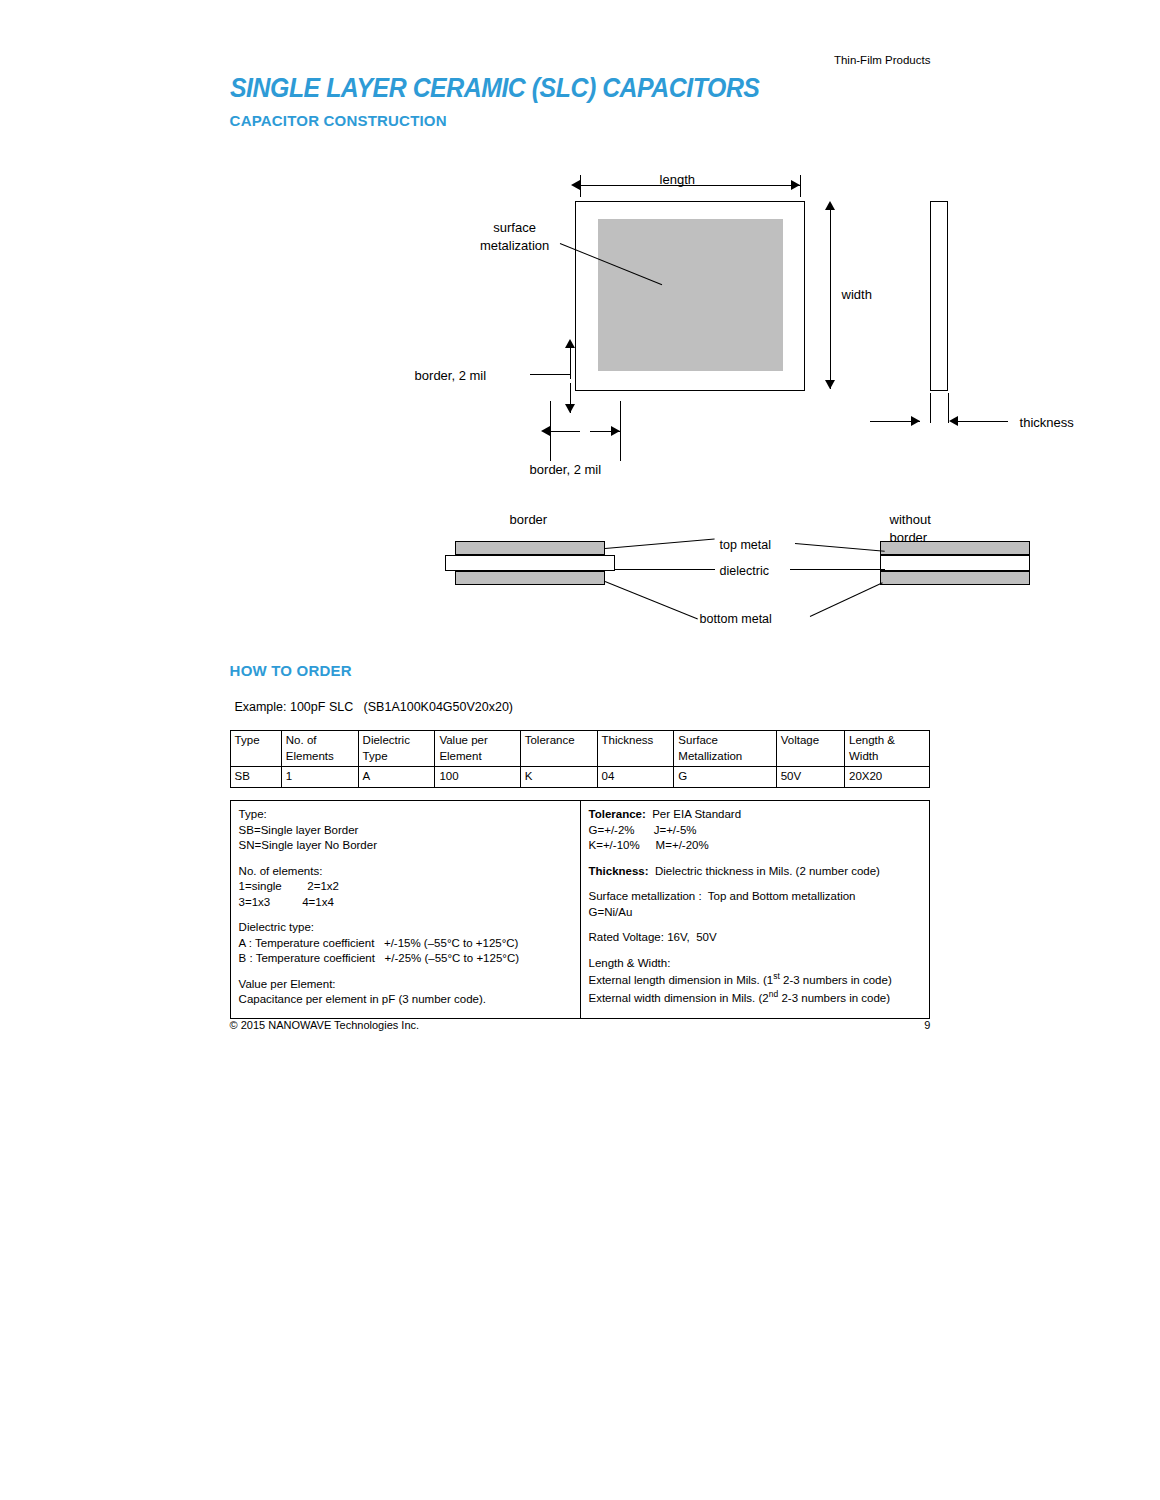Thin-Film Products
SINGLE LAYER CERAMIC (SLC) CAPACITORS
CAPACITOR CONSTRUCTION
length
surface
metalization
width
border, 2 mil
border, 2 mil
thickness
border
without border
top metal
dielectric
bottom metal
HOW TO ORDER
Example: 100pF SLC (SB1A100K04G50V20x20)
| Type | No. of Elements | Dielectric Type | Value per Element | Tolerance | Thickness | Surface Metallization | Voltage | Length & Width |
| --- | --- | --- | --- | --- | --- | --- | --- | --- |
| SB | 1 | A | 100 | K | 04 | G | 50V | 20X20 |
| Type: SB=Single layer Border SN=Single layer No Border No. of elements: 1=single 2=1x2 3=1x3 4=1x4 Dielectric type: A : Temperature coefficient +/-15% (–55°C to +125°C) B : Temperature coefficient +/-25% (–55°C to +125°C) Value per Element: Capacitance per element in pF (3 number code). | Tolerance: Per EIA Standard G=+/-2% J=+/-5% K=+/-10% M=+/-20% Thickness: Dielectric thickness in Mils. (2 number code) Surface metallization : Top and Bottom metallization G=Ni/Au Rated Voltage: 16V, 50V Length & Width: External length dimension in Mils. (1 st 2-3 numbers in code) External width dimension in Mils. (2 nd 2-3 numbers in code) |
© 2015 NANOWAVE Technologies Inc.
9